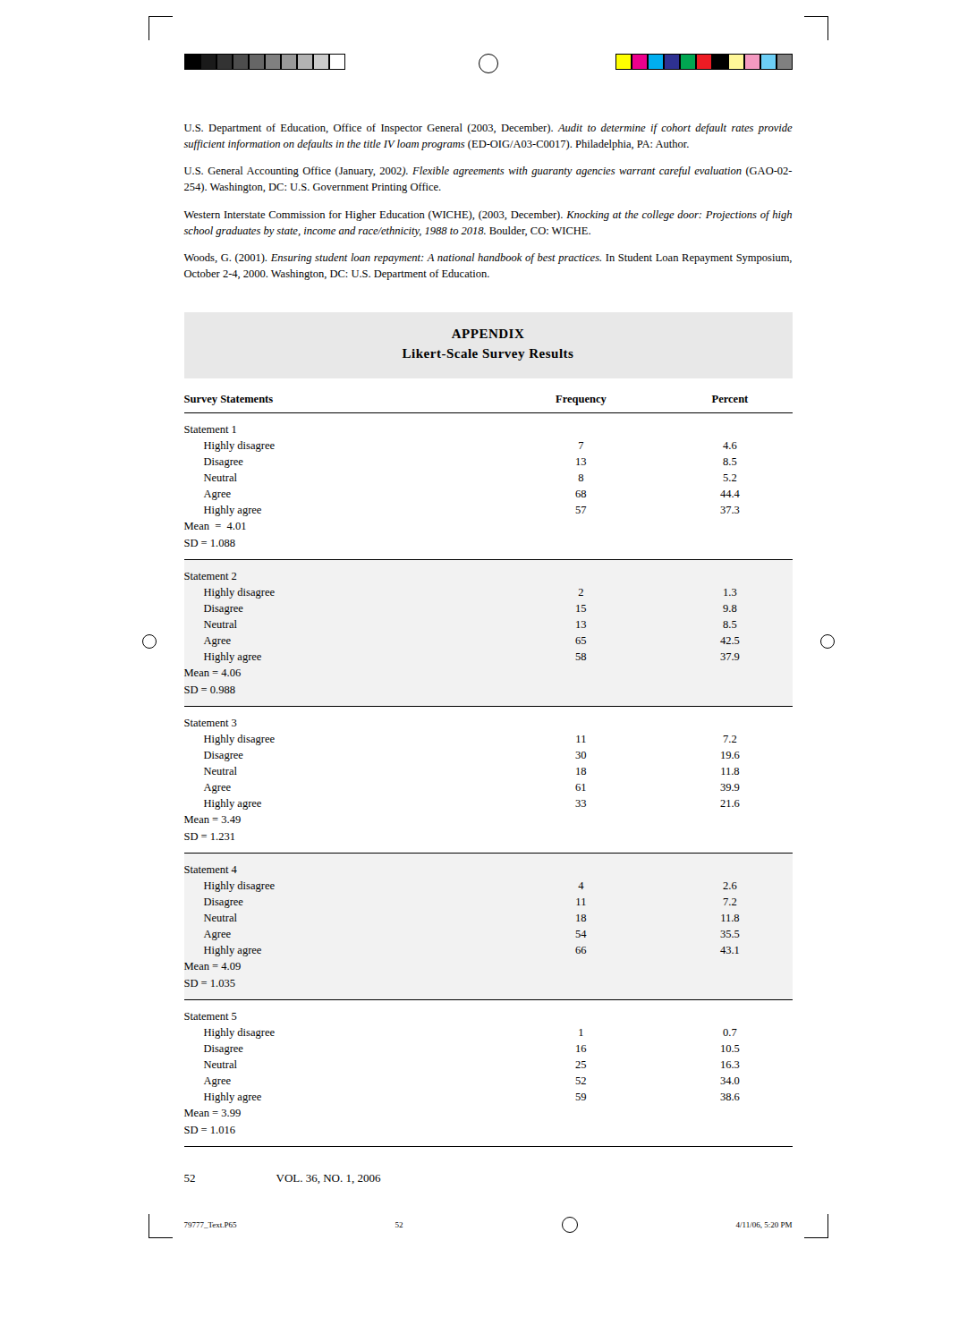U.S. Department of Education, Office of Inspector General (2003, December). Audit to determine if cohort default rates provide sufficient information on defaults in the title IV loam programs (ED-OIG/A03-C0017). Philadelphia, PA: Author.
U.S. General Accounting Office (January, 2002). Flexible agreements with guaranty agencies warrant careful evaluation (GAO-02-254). Washington, DC: U.S. Government Printing Office.
Western Interstate Commission for Higher Education (WICHE), (2003, December). Knocking at the college door: Projections of high school graduates by state, income and race/ethnicity, 1988 to 2018. Boulder, CO: WICHE.
Woods, G. (2001). Ensuring student loan repayment: A national handbook of best practices. In Student Loan Repayment Symposium, October 2-4, 2000. Washington, DC: U.S. Department of Education.
APPENDIX
Likert-Scale Survey Results
| Survey Statements | Frequency | Percent |
| --- | --- | --- |
| Statement 1 | | |
| Highly disagree | 7 | 4.6 |
| Disagree | 13 | 8.5 |
| Neutral | 8 | 5.2 |
| Agree | 68 | 44.4 |
| Highly agree | 57 | 37.3 |
| Mean = 4.01 | | |
| SD = 1.088 | | |
| Statement 2 | | |
| Highly disagree | 2 | 1.3 |
| Disagree | 15 | 9.8 |
| Neutral | 13 | 8.5 |
| Agree | 65 | 42.5 |
| Highly agree | 58 | 37.9 |
| Mean = 4.06 | | |
| SD = 0.988 | | |
| Statement 3 | | |
| Highly disagree | 11 | 7.2 |
| Disagree | 30 | 19.6 |
| Neutral | 18 | 11.8 |
| Agree | 61 | 39.9 |
| Highly agree | 33 | 21.6 |
| Mean = 3.49 | | |
| SD = 1.231 | | |
| Statement 4 | | |
| Highly disagree | 4 | 2.6 |
| Disagree | 11 | 7.2 |
| Neutral | 18 | 11.8 |
| Agree | 54 | 35.5 |
| Highly agree | 66 | 43.1 |
| Mean = 4.09 | | |
| SD = 1.035 | | |
| Statement 5 | | |
| Highly disagree | 1 | 0.7 |
| Disagree | 16 | 10.5 |
| Neutral | 25 | 16.3 |
| Agree | 52 | 34.0 |
| Highly agree | 59 | 38.6 |
| Mean = 3.99 | | |
| SD = 1.016 | | |
52
VOL. 36, NO. 1, 2006
79777_Text.P65
52
4/11/06, 5:20 PM